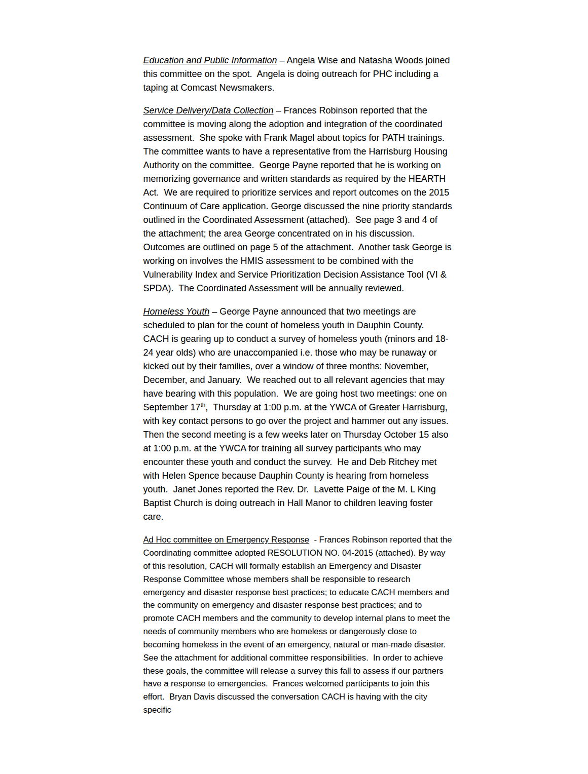Education and Public Information – Angela Wise and Natasha Woods joined this committee on the spot. Angela is doing outreach for PHC including a taping at Comcast Newsmakers.
Service Delivery/Data Collection – Frances Robinson reported that the committee is moving along the adoption and integration of the coordinated assessment. She spoke with Frank Magel about topics for PATH trainings. The committee wants to have a representative from the Harrisburg Housing Authority on the committee. George Payne reported that he is working on memorizing governance and written standards as required by the HEARTH Act. We are required to prioritize services and report outcomes on the 2015 Continuum of Care application. George discussed the nine priority standards outlined in the Coordinated Assessment (attached). See page 3 and 4 of the attachment; the area George concentrated on in his discussion. Outcomes are outlined on page 5 of the attachment. Another task George is working on involves the HMIS assessment to be combined with the Vulnerability Index and Service Prioritization Decision Assistance Tool (VI & SPDA). The Coordinated Assessment will be annually reviewed.
Homeless Youth – George Payne announced that two meetings are scheduled to plan for the count of homeless youth in Dauphin County. CACH is gearing up to conduct a survey of homeless youth (minors and 18-24 year olds) who are unaccompanied i.e. those who may be runaway or kicked out by their families, over a window of three months: November, December, and January. We reached out to all relevant agencies that may have bearing with this population. We are going host two meetings: one on September 17th, Thursday at 1:00 p.m. at the YWCA of Greater Harrisburg, with key contact persons to go over the project and hammer out any issues. Then the second meeting is a few weeks later on Thursday October 15 also at 1:00 p.m. at the YWCA for training all survey participants who may encounter these youth and conduct the survey. He and Deb Ritchey met with Helen Spence because Dauphin County is hearing from homeless youth. Janet Jones reported the Rev. Dr. Lavette Paige of the M. L King Baptist Church is doing outreach in Hall Manor to children leaving foster care.
Ad Hoc committee on Emergency Response - Frances Robinson reported that the Coordinating committee adopted RESOLUTION NO. 04-2015 (attached). By way of this resolution, CACH will formally establish an Emergency and Disaster Response Committee whose members shall be responsible to research emergency and disaster response best practices; to educate CACH members and the community on emergency and disaster response best practices; and to promote CACH members and the community to develop internal plans to meet the needs of community members who are homeless or dangerously close to becoming homeless in the event of an emergency, natural or man-made disaster. See the attachment for additional committee responsibilities. In order to achieve these goals, the committee will release a survey this fall to assess if our partners have a response to emergencies. Frances welcomed participants to join this effort. Bryan Davis discussed the conversation CACH is having with the city specific